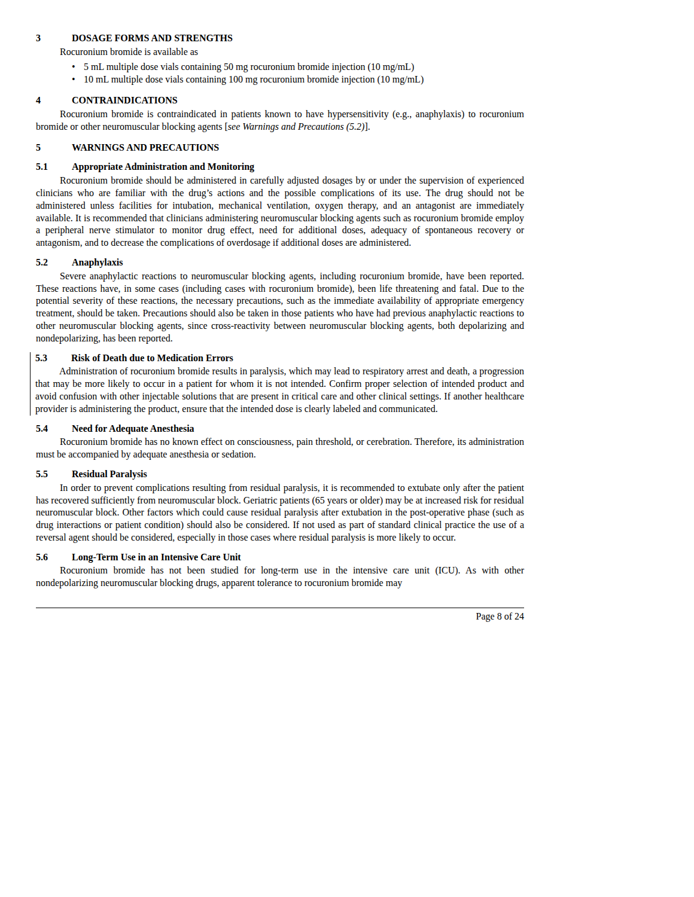3 DOSAGE FORMS AND STRENGTHS
Rocuronium bromide is available as
5 mL multiple dose vials containing 50 mg rocuronium bromide injection (10 mg/mL)
10 mL multiple dose vials containing 100 mg rocuronium bromide injection (10 mg/mL)
4 CONTRAINDICATIONS
Rocuronium bromide is contraindicated in patients known to have hypersensitivity (e.g., anaphylaxis) to rocuronium bromide or other neuromuscular blocking agents [see Warnings and Precautions (5.2)].
5 WARNINGS AND PRECAUTIONS
5.1 Appropriate Administration and Monitoring
Rocuronium bromide should be administered in carefully adjusted dosages by or under the supervision of experienced clinicians who are familiar with the drug’s actions and the possible complications of its use. The drug should not be administered unless facilities for intubation, mechanical ventilation, oxygen therapy, and an antagonist are immediately available. It is recommended that clinicians administering neuromuscular blocking agents such as rocuronium bromide employ a peripheral nerve stimulator to monitor drug effect, need for additional doses, adequacy of spontaneous recovery or antagonism, and to decrease the complications of overdosage if additional doses are administered.
5.2 Anaphylaxis
Severe anaphylactic reactions to neuromuscular blocking agents, including rocuronium bromide, have been reported. These reactions have, in some cases (including cases with rocuronium bromide), been life threatening and fatal. Due to the potential severity of these reactions, the necessary precautions, such as the immediate availability of appropriate emergency treatment, should be taken. Precautions should also be taken in those patients who have had previous anaphylactic reactions to other neuromuscular blocking agents, since cross-reactivity between neuromuscular blocking agents, both depolarizing and nondepolarizing, has been reported.
5.3 Risk of Death due to Medication Errors
Administration of rocuronium bromide results in paralysis, which may lead to respiratory arrest and death, a progression that may be more likely to occur in a patient for whom it is not intended. Confirm proper selection of intended product and avoid confusion with other injectable solutions that are present in critical care and other clinical settings. If another healthcare provider is administering the product, ensure that the intended dose is clearly labeled and communicated.
5.4 Need for Adequate Anesthesia
Rocuronium bromide has no known effect on consciousness, pain threshold, or cerebration. Therefore, its administration must be accompanied by adequate anesthesia or sedation.
5.5 Residual Paralysis
In order to prevent complications resulting from residual paralysis, it is recommended to extubate only after the patient has recovered sufficiently from neuromuscular block. Geriatric patients (65 years or older) may be at increased risk for residual neuromuscular block. Other factors which could cause residual paralysis after extubation in the post-operative phase (such as drug interactions or patient condition) should also be considered. If not used as part of standard clinical practice the use of a reversal agent should be considered, especially in those cases where residual paralysis is more likely to occur.
5.6 Long-Term Use in an Intensive Care Unit
Rocuronium bromide has not been studied for long-term use in the intensive care unit (ICU). As with other nondepolarizing neuromuscular blocking drugs, apparent tolerance to rocuronium bromide may
Page 8 of 24